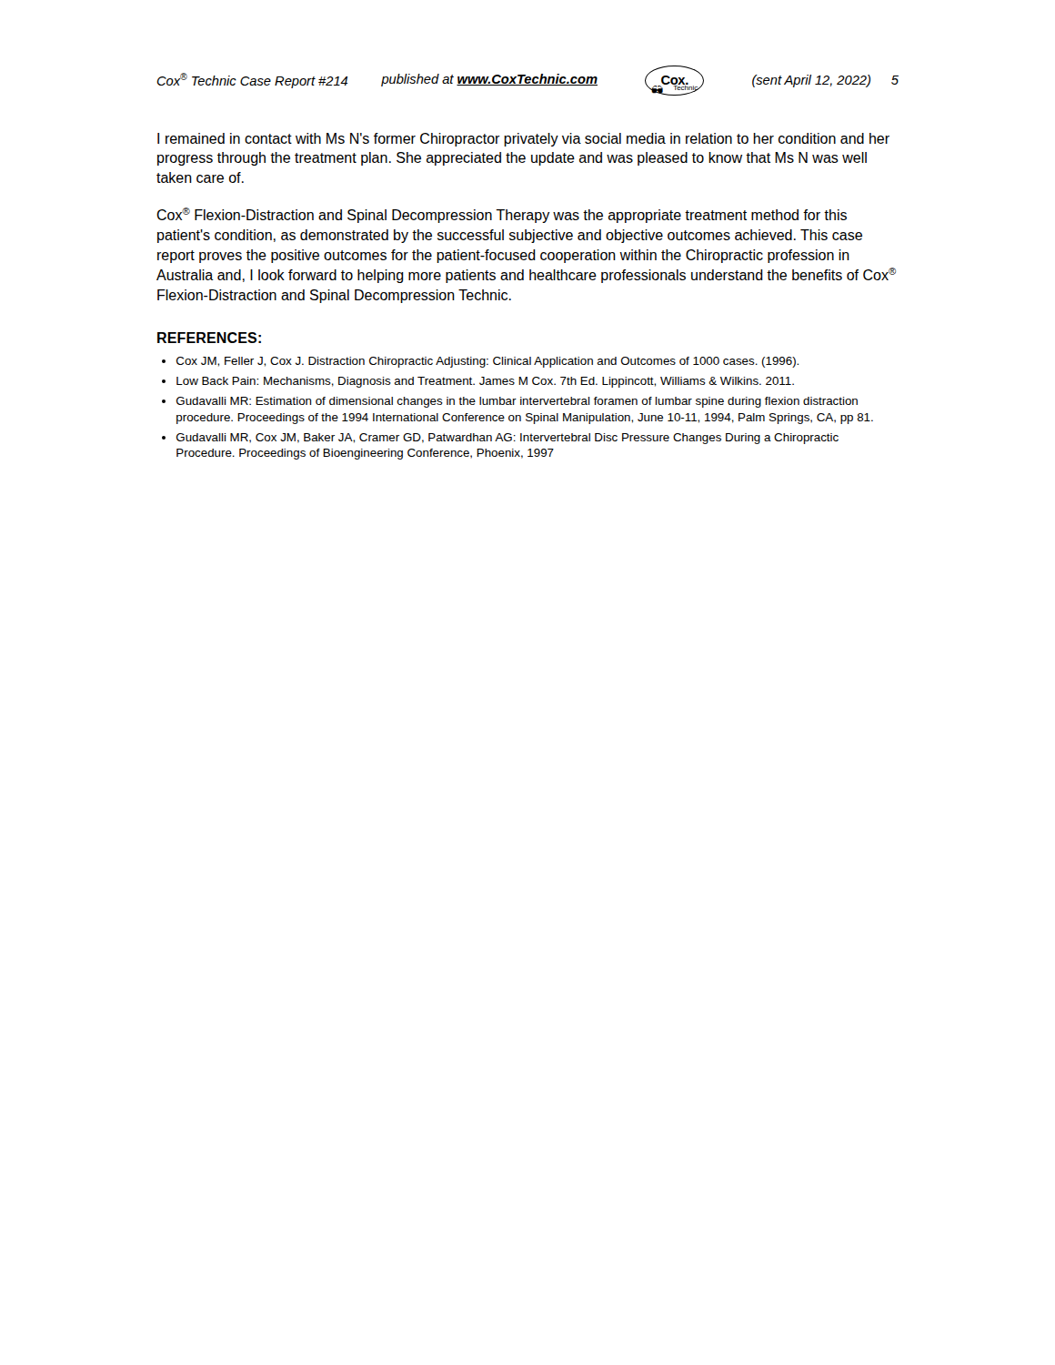Cox® Technic Case Report #214 published at www.CoxTechnic.com
🕶 Cox. Technic
(sent April 12, 2022) 5
I remained in contact with Ms N's former Chiropractor privately via social media in relation to her condition and her progress through the treatment plan. She appreciated the update and was pleased to know that Ms N was well taken care of.
Cox® Flexion-Distraction and Spinal Decompression Therapy was the appropriate treatment method for this patient's condition, as demonstrated by the successful subjective and objective outcomes achieved. This case report proves the positive outcomes for the patient-focused cooperation within the Chiropractic profession in Australia and, I look forward to helping more patients and healthcare professionals understand the benefits of Cox® Flexion-Distraction and Spinal Decompression Technic.
REFERENCES:
Cox JM, Feller J, Cox J. Distraction Chiropractic Adjusting: Clinical Application and Outcomes of 1000 cases. (1996).
Low Back Pain: Mechanisms, Diagnosis and Treatment. James M Cox. 7th Ed. Lippincott, Williams & Wilkins. 2011.
Gudavalli MR: Estimation of dimensional changes in the lumbar intervertebral foramen of lumbar spine during flexion distraction procedure. Proceedings of the 1994 International Conference on Spinal Manipulation, June 10-11, 1994, Palm Springs, CA, pp 81.
Gudavalli MR, Cox JM, Baker JA, Cramer GD, Patwardhan AG: Intervertebral Disc Pressure Changes During a Chiropractic Procedure. Proceedings of Bioengineering Conference, Phoenix, 1997